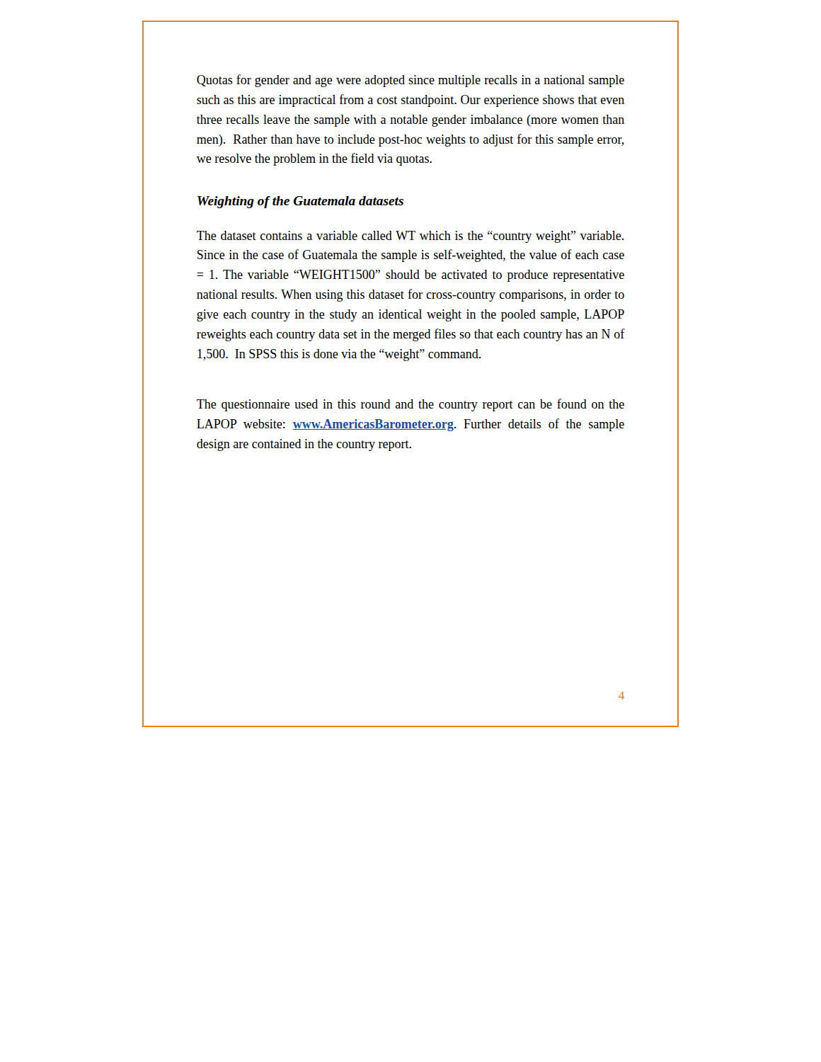Quotas for gender and age were adopted since multiple recalls in a national sample such as this are impractical from a cost standpoint. Our experience shows that even three recalls leave the sample with a notable gender imbalance (more women than men). Rather than have to include post-hoc weights to adjust for this sample error, we resolve the problem in the field via quotas.
Weighting of the Guatemala datasets
The dataset contains a variable called WT which is the “country weight” variable. Since in the case of Guatemala the sample is self-weighted, the value of each case = 1. The variable “WEIGHT1500” should be activated to produce representative national results. When using this dataset for cross-country comparisons, in order to give each country in the study an identical weight in the pooled sample, LAPOP reweights each country data set in the merged files so that each country has an N of 1,500. In SPSS this is done via the “weight” command.
The questionnaire used in this round and the country report can be found on the LAPOP website: www.AmericasBarometer.org. Further details of the sample design are contained in the country report.
4